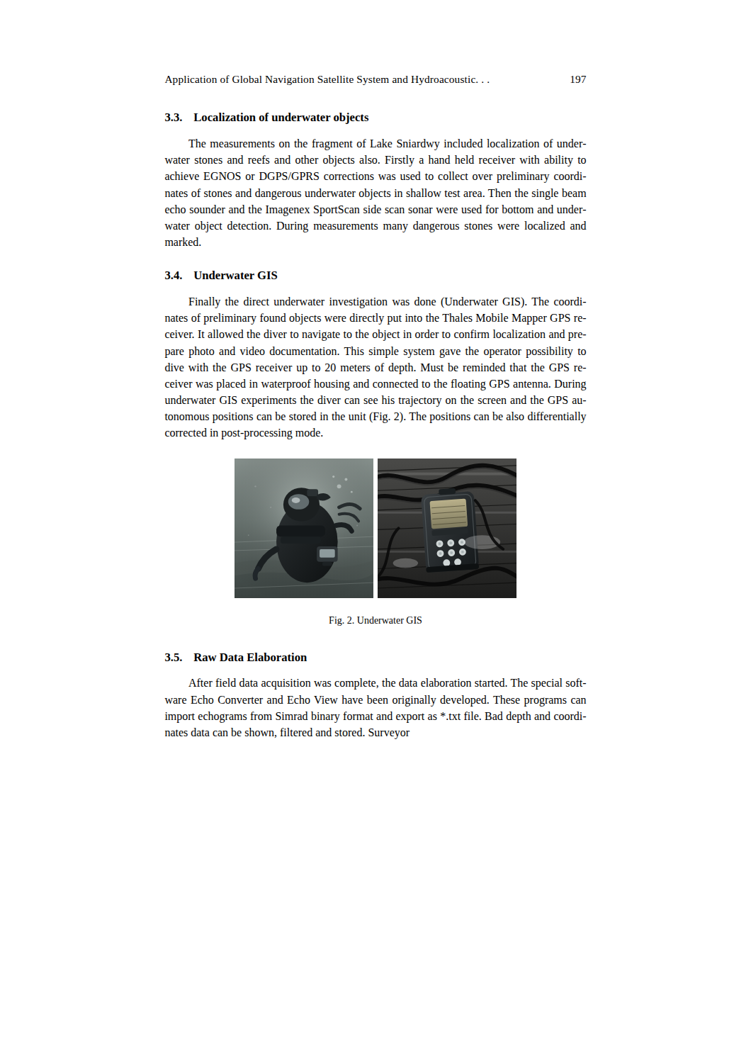Application of Global Navigation Satellite System and Hydroacoustic. . . 197
3.3. Localization of underwater objects
The measurements on the fragment of Lake Sniardwy included localization of underwater stones and reefs and other objects also. Firstly a hand held receiver with ability to achieve EGNOS or DGPS/GPRS corrections was used to collect over preliminary coordinates of stones and dangerous underwater objects in shallow test area. Then the single beam echo sounder and the Imagenex SportScan side scan sonar were used for bottom and underwater object detection. During measurements many dangerous stones were localized and marked.
3.4. Underwater GIS
Finally the direct underwater investigation was done (Underwater GIS). The coordinates of preliminary found objects were directly put into the Thales Mobile Mapper GPS receiver. It allowed the diver to navigate to the object in order to confirm localization and prepare photo and video documentation. This simple system gave the operator possibility to dive with the GPS receiver up to 20 meters of depth. Must be reminded that the GPS receiver was placed in waterproof housing and connected to the floating GPS antenna. During underwater GIS experiments the diver can see his trajectory on the screen and the GPS autonomous positions can be stored in the unit (Fig. 2). The positions can be also differentially corrected in post-processing mode.
Fig. 2. Underwater GIS
3.5. Raw Data Elaboration
After field data acquisition was complete, the data elaboration started. The special software Echo Converter and Echo View have been originally developed. These programs can import echograms from Simrad binary format and export as *.txt file. Bad depth and coordinates data can be shown, filtered and stored. Surveyor